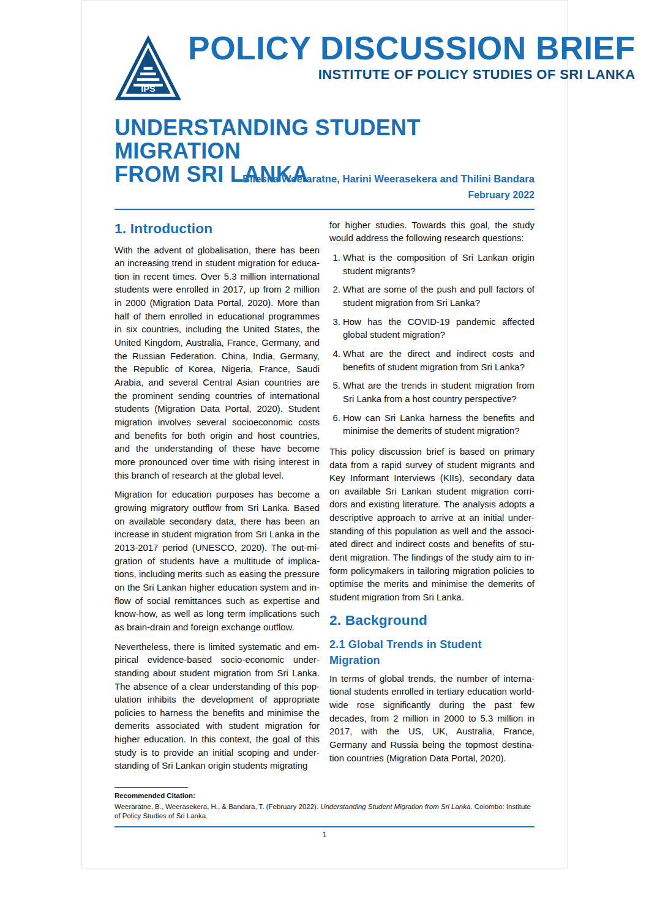IPS
POLICY DISCUSSION BRIEF
INSTITUTE OF POLICY STUDIES OF SRI LANKA
Understanding Student Migration
from Sri Lanka
Bilesha Weeraratne, Harini Weerasekera and Thilini Bandara February 2022
1. Introduction
With the advent of globalisation, there has been an increasing trend in student migration for education in recent times. Over 5.3 million international students were enrolled in 2017, up from 2 million in 2000 (Migration Data Portal, 2020). More than half of them enrolled in educational programmes in six countries, including the United States, the United Kingdom, Australia, France, Germany, and the Russian Federation. China, India, Germany, the Republic of Korea, Nigeria, France, Saudi Arabia, and several Central Asian countries are the prominent sending countries of international students (Migration Data Portal, 2020). Student migration involves several socioeconomic costs and benefits for both origin and host countries, and the understanding of these have become more pronounced over time with rising interest in this branch of research at the global level.
Migration for education purposes has become a growing migratory outflow from Sri Lanka. Based on available secondary data, there has been an increase in student migration from Sri Lanka in the 2013-2017 period (UNESCO, 2020). The out-migration of students have a multitude of implications, including merits such as easing the pressure on the Sri Lankan higher education system and inflow of social remittances such as expertise and know-how, as well as long term implications such as brain-drain and foreign exchange outflow.
Nevertheless, there is limited systematic and empirical evidence-based socio-economic understanding about student migration from Sri Lanka. The absence of a clear understanding of this population inhibits the development of appropriate policies to harness the benefits and minimise the demerits associated with student migration for higher education. In this context, the goal of this study is to provide an initial scoping and understanding of Sri Lankan origin students migrating
for higher studies. Towards this goal, the study would address the following research questions:
What is the composition of Sri Lankan origin student migrants?
What are some of the push and pull factors of student migration from Sri Lanka?
How has the COVID-19 pandemic affected global student migration?
What are the direct and indirect costs and benefits of student migration from Sri Lanka?
What are the trends in student migration from Sri Lanka from a host country perspective?
How can Sri Lanka harness the benefits and minimise the demerits of student migration?
This policy discussion brief is based on primary data from a rapid survey of student migrants and Key Informant Interviews (KIIs), secondary data on available Sri Lankan student migration corridors and existing literature. The analysis adopts a descriptive approach to arrive at an initial understanding of this population as well and the associated direct and indirect costs and benefits of student migration. The findings of the study aim to inform policymakers in tailoring migration policies to optimise the merits and minimise the demerits of student migration from Sri Lanka.
2. Background
2.1 Global Trends in Student Migration
In terms of global trends, the number of international students enrolled in tertiary education worldwide rose significantly during the past few decades, from 2 million in 2000 to 5.3 million in 2017, with the US, UK, Australia, France, Germany and Russia being the topmost destination countries (Migration Data Portal, 2020).
Recommended Citation: Weeraratne, B., Weerasekera, H., & Bandara, T. (February 2022). Understanding Student Migration from Sri Lanka. Colombo: Institute of Policy Studies of Sri Lanka.
1